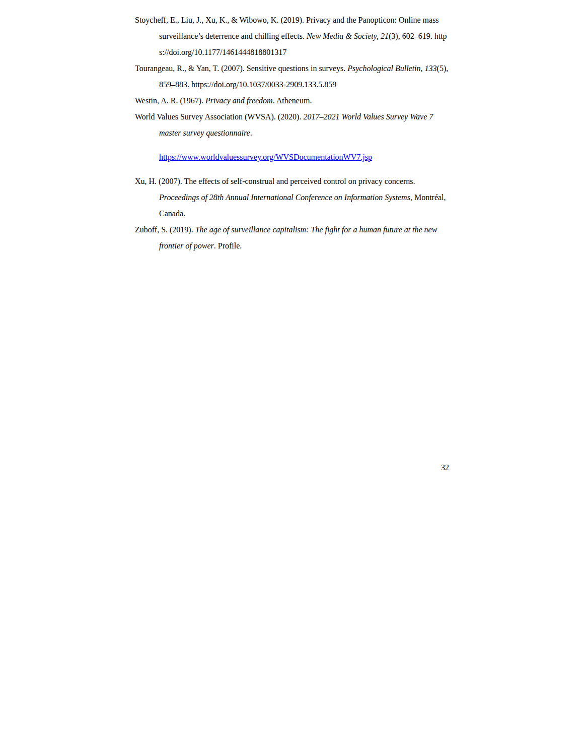Stoycheff, E., Liu, J., Xu, K., & Wibowo, K. (2019). Privacy and the Panopticon: Online mass surveillance’s deterrence and chilling effects. New Media & Society, 21(3), 602–619. https://doi.org/10.1177/1461444818801317
Tourangeau, R., & Yan, T. (2007). Sensitive questions in surveys. Psychological Bulletin, 133(5), 859–883. https://doi.org/10.1037/0033-2909.133.5.859
Westin, A. R. (1967). Privacy and freedom. Atheneum.
World Values Survey Association (WVSA). (2020). 2017–2021 World Values Survey Wave 7 master survey questionnaire.
https://www.worldvaluessurvey.org/WVSDocumentationWV7.jsp
Xu, H. (2007). The effects of self-construal and perceived control on privacy concerns. Proceedings of 28th Annual International Conference on Information Systems, Montréal, Canada.
Zuboff, S. (2019). The age of surveillance capitalism: The fight for a human future at the new frontier of power. Profile.
32